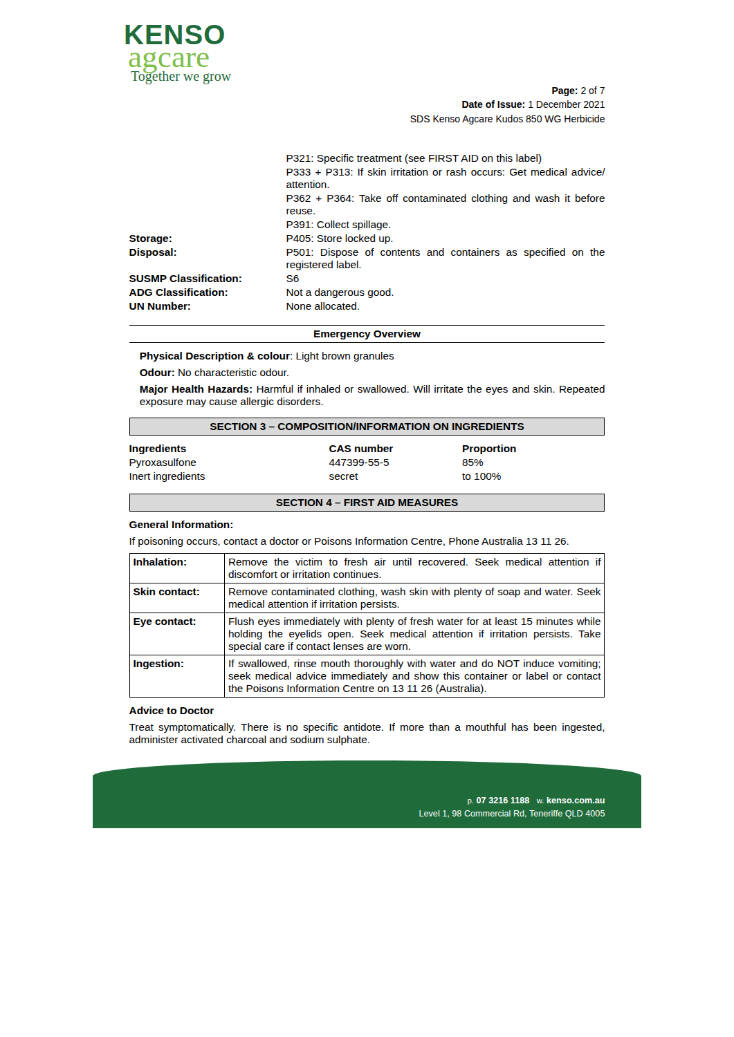KENSO
agcare
Together we grow
Page: 2 of 7
Date of Issue: 1 December 2021
SDS Kenso Agcare Kudos 850 WG Herbicide
| | P321: Specific treatment (see FIRST AID on this label) |
| | P333 + P313: If skin irritation or rash occurs: Get medical advice/ attention. |
| | P362 + P364: Take off contaminated clothing and wash it before reuse. |
| | P391: Collect spillage. |
| Storage: | P405: Store locked up. |
| Disposal: | P501: Dispose of contents and containers as specified on the registered label. |
| SUSMP Classification: | S6 |
| ADG Classification: | Not a dangerous good. |
| UN Number: | None allocated. |
Emergency Overview
Physical Description & colour: Light brown granules
Odour: No characteristic odour.
Major Health Hazards: Harmful if inhaled or swallowed. Will irritate the eyes and skin. Repeated exposure may cause allergic disorders.
SECTION 3 – COMPOSITION/INFORMATION ON INGREDIENTS
| Ingredients | CAS number | Proportion |
| Pyroxasulfone | 447399-55-5 | 85% |
| Inert ingredients | secret | to 100% |
SECTION 4 – FIRST AID MEASURES
General Information:
If poisoning occurs, contact a doctor or Poisons Information Centre, Phone Australia 13 11 26.
| Inhalation: | Remove the victim to fresh air until recovered. Seek medical attention if discomfort or irritation continues. |
| Skin contact: | Remove contaminated clothing, wash skin with plenty of soap and water. Seek medical attention if irritation persists. |
| Eye contact: | Flush eyes immediately with plenty of fresh water for at least 15 minutes while holding the eyelids open. Seek medical attention if irritation persists. Take special care if contact lenses are worn. |
| Ingestion: | If swallowed, rinse mouth thoroughly with water and do NOT induce vomiting; seek medical advice immediately and show this container or label or contact the Poisons Information Centre on 13 11 26 (Australia). |
Advice to Doctor
Treat symptomatically. There is no specific antidote. If more than a mouthful has been ingested, administer activated charcoal and sodium sulphate.
p. 07 3216 1188 w. kenso.com.au
Level 1, 98 Commercial Rd, Teneriffe QLD 4005